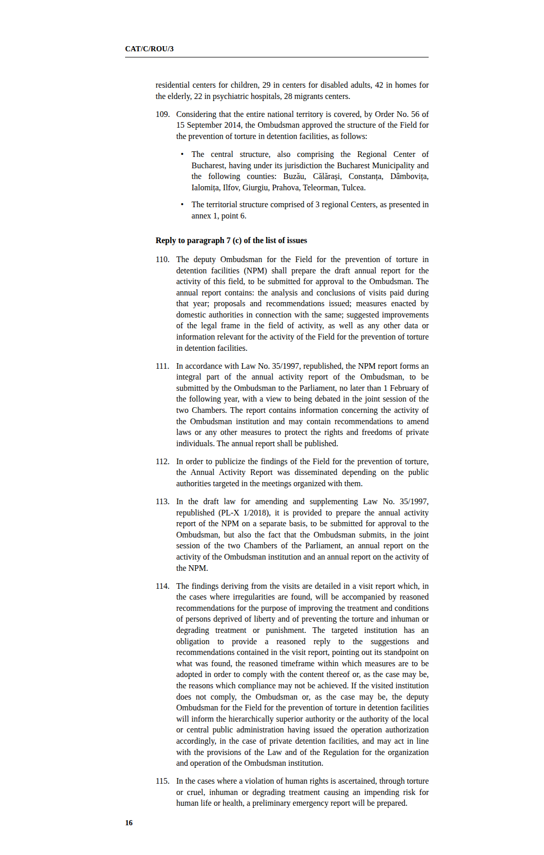CAT/C/ROU/3
residential centers for children, 29 in centers for disabled adults, 42 in homes for the elderly, 22 in psychiatric hospitals, 28 migrants centers.
109. Considering that the entire national territory is covered, by Order No. 56 of 15 September 2014, the Ombudsman approved the structure of the Field for the prevention of torture in detention facilities, as follows:
The central structure, also comprising the Regional Center of Bucharest, having under its jurisdiction the Bucharest Municipality and the following counties: Buzău, Călărași, Constanța, Dâmbovița, Ialomița, Ilfov, Giurgiu, Prahova, Teleorman, Tulcea.
The territorial structure comprised of 3 regional Centers, as presented in annex 1, point 6.
Reply to paragraph 7 (c) of the list of issues
110. The deputy Ombudsman for the Field for the prevention of torture in detention facilities (NPM) shall prepare the draft annual report for the activity of this field, to be submitted for approval to the Ombudsman. The annual report contains: the analysis and conclusions of visits paid during that year; proposals and recommendations issued; measures enacted by domestic authorities in connection with the same; suggested improvements of the legal frame in the field of activity, as well as any other data or information relevant for the activity of the Field for the prevention of torture in detention facilities.
111. In accordance with Law No. 35/1997, republished, the NPM report forms an integral part of the annual activity report of the Ombudsman, to be submitted by the Ombudsman to the Parliament, no later than 1 February of the following year, with a view to being debated in the joint session of the two Chambers. The report contains information concerning the activity of the Ombudsman institution and may contain recommendations to amend laws or any other measures to protect the rights and freedoms of private individuals. The annual report shall be published.
112. In order to publicize the findings of the Field for the prevention of torture, the Annual Activity Report was disseminated depending on the public authorities targeted in the meetings organized with them.
113. In the draft law for amending and supplementing Law No. 35/1997, republished (PL-X 1/2018), it is provided to prepare the annual activity report of the NPM on a separate basis, to be submitted for approval to the Ombudsman, but also the fact that the Ombudsman submits, in the joint session of the two Chambers of the Parliament, an annual report on the activity of the Ombudsman institution and an annual report on the activity of the NPM.
114. The findings deriving from the visits are detailed in a visit report which, in the cases where irregularities are found, will be accompanied by reasoned recommendations for the purpose of improving the treatment and conditions of persons deprived of liberty and of preventing the torture and inhuman or degrading treatment or punishment. The targeted institution has an obligation to provide a reasoned reply to the suggestions and recommendations contained in the visit report, pointing out its standpoint on what was found, the reasoned timeframe within which measures are to be adopted in order to comply with the content thereof or, as the case may be, the reasons which compliance may not be achieved. If the visited institution does not comply, the Ombudsman or, as the case may be, the deputy Ombudsman for the Field for the prevention of torture in detention facilities will inform the hierarchically superior authority or the authority of the local or central public administration having issued the operation authorization accordingly, in the case of private detention facilities, and may act in line with the provisions of the Law and of the Regulation for the organization and operation of the Ombudsman institution.
115. In the cases where a violation of human rights is ascertained, through torture or cruel, inhuman or degrading treatment causing an impending risk for human life or health, a preliminary emergency report will be prepared.
16